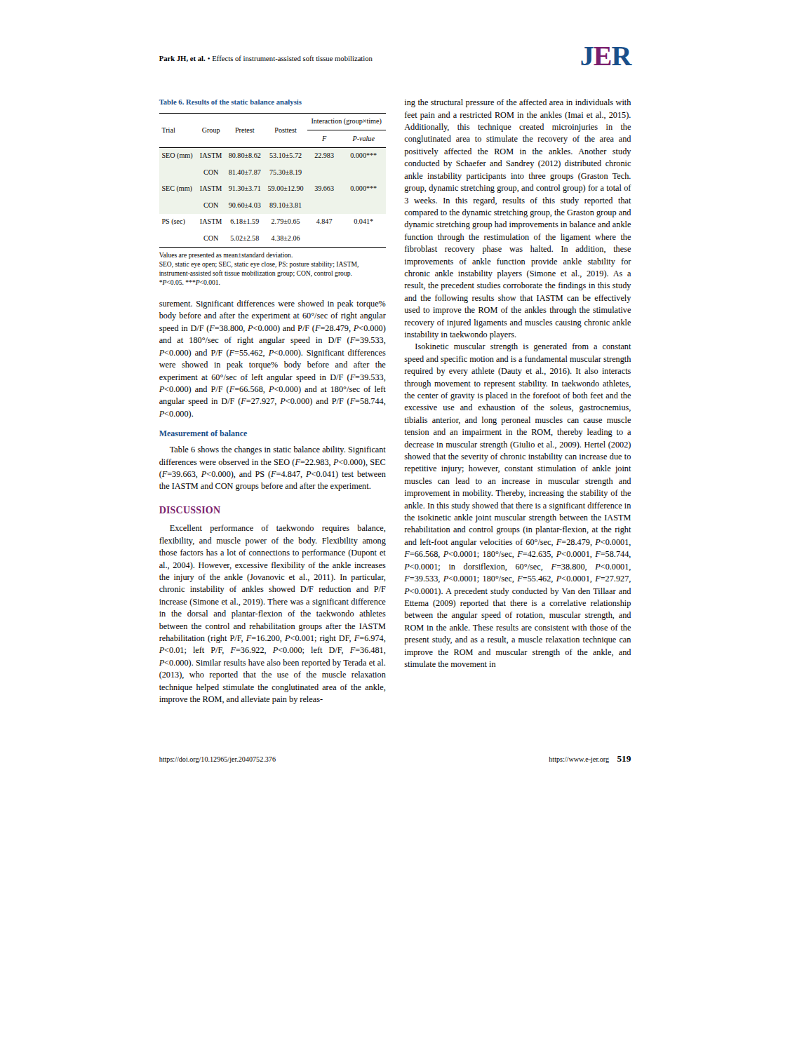Park JH, et al.•Effects of instrument-assisted soft tissue mobilization
JER
Table 6. Results of the static balance analysis
| Trial | Group | Pretest | Posttest | Interaction (group×time) |
| --- | --- | --- | --- | --- |
| F | P -value |
| SEO (mm) | IASTM | 80.80±8.62 | 53.10±5.72 | 22.983 | 0.000*** |
| | CON | 81.40±7.87 | 75.30±8.19 | | |
| SEC (mm) | IASTM | 91.30±3.71 | 59.00±12.90 | 39.663 | 0.000*** |
| | CON | 90.60±4.03 | 89.10±3.81 | | |
| PS (sec) | IASTM | 6.18±1.59 | 2.79±0.65 | 4.847 | 0.041* |
| | CON | 5.02±2.58 | 4.38±2.06 | | |
Values are presented as mean±standard deviation.
SEO, static eye open; SEC, static eye close, PS: posture stability; IASTM, instrument-assisted soft tissue mobilization group; CON, control group.
*P<0.05. ***P<0.001.
surement. Significant differences were showed in peak torque% body before and after the experiment at 60°/sec of right angular speed in D/F (F=38.800, P<0.000) and P/F (F=28.479, P<0.000) and at 180°/sec of right angular speed in D/F (F=39.533, P<0.000) and P/F (F=55.462, P<0.000). Significant differences were showed in peak torque% body before and after the experiment at 60°/sec of left angular speed in D/F (F=39.533, P<0.000) and P/F (F=66.568, P<0.000) and at 180°/sec of left angular speed in D/F (F=27.927, P<0.000) and P/F (F=58.744, P<0.000).
Measurement of balance
Table 6 shows the changes in static balance ability. Significant differences were observed in the SEO (F=22.983, P<0.000), SEC (F=39.663, P<0.000), and PS (F=4.847, P<0.041) test between the IASTM and CON groups before and after the experiment.
DISCUSSION
Excellent performance of taekwondo requires balance, flexibility, and muscle power of the body. Flexibility among those factors has a lot of connections to performance (Dupont et al., 2004). However, excessive flexibility of the ankle increases the injury of the ankle (Jovanovic et al., 2011). In particular, chronic instability of ankles showed D/F reduction and P/F increase (Simone et al., 2019). There was a significant difference in the dorsal and plantar-flexion of the taekwondo athletes between the control and rehabilitation groups after the IASTM rehabilitation (right P/F, F=16.200, P<0.001; right DF, F=6.974, P<0.01; left P/F, F=36.922, P<0.000; left D/F, F=36.481, P<0.000). Similar results have also been reported by Terada et al. (2013), who reported that the use of the muscle relaxation technique helped stimulate the conglutinated area of the ankle, improve the ROM, and alleviate pain by releas-
ing the structural pressure of the affected area in individuals with feet pain and a restricted ROM in the ankles (Imai et al., 2015). Additionally, this technique created microinjuries in the conglutinated area to stimulate the recovery of the area and positively affected the ROM in the ankles. Another study conducted by Schaefer and Sandrey (2012) distributed chronic ankle instability participants into three groups (Graston Tech. group, dynamic stretching group, and control group) for a total of 3 weeks. In this regard, results of this study reported that compared to the dynamic stretching group, the Graston group and dynamic stretching group had improvements in balance and ankle function through the restimulation of the ligament where the fibroblast recovery phase was halted. In addition, these improvements of ankle function provide ankle stability for chronic ankle instability players (Simone et al., 2019). As a result, the precedent studies corroborate the findings in this study and the following results show that IASTM can be effectively used to improve the ROM of the ankles through the stimulative recovery of injured ligaments and muscles causing chronic ankle instability in taekwondo players.
Isokinetic muscular strength is generated from a constant speed and specific motion and is a fundamental muscular strength required by every athlete (Dauty et al., 2016). It also interacts through movement to represent stability. In taekwondo athletes, the center of gravity is placed in the forefoot of both feet and the excessive use and exhaustion of the soleus, gastrocnemius, tibialis anterior, and long peroneal muscles can cause muscle tension and an impairment in the ROM, thereby leading to a decrease in muscular strength (Giulio et al., 2009). Hertel (2002) showed that the severity of chronic instability can increase due to repetitive injury; however, constant stimulation of ankle joint muscles can lead to an increase in muscular strength and improvement in mobility. Thereby, increasing the stability of the ankle. In this study showed that there is a significant difference in the isokinetic ankle joint muscular strength between the IASTM rehabilitation and control groups (in plantar-flexion, at the right and left-foot angular velocities of 60°/sec, F=28.479, P<0.0001, F=66.568, P<0.0001; 180°/sec, F=42.635, P<0.0001, F=58.744, P<0.0001; in dorsiflexion, 60°/sec, F=38.800, P<0.0001, F=39.533, P<0.0001; 180°/sec, F=55.462, P<0.0001, F=27.927, P<0.0001). A precedent study conducted by Van den Tillaar and Ettema (2009) reported that there is a correlative relationship between the angular speed of rotation, muscular strength, and ROM in the ankle. These results are consistent with those of the present study, and as a result, a muscle relaxation technique can improve the ROM and muscular strength of the ankle, and stimulate the movement in
https://doi.org/10.12965/jer.2040752.376
https://www.e-jer.org 519